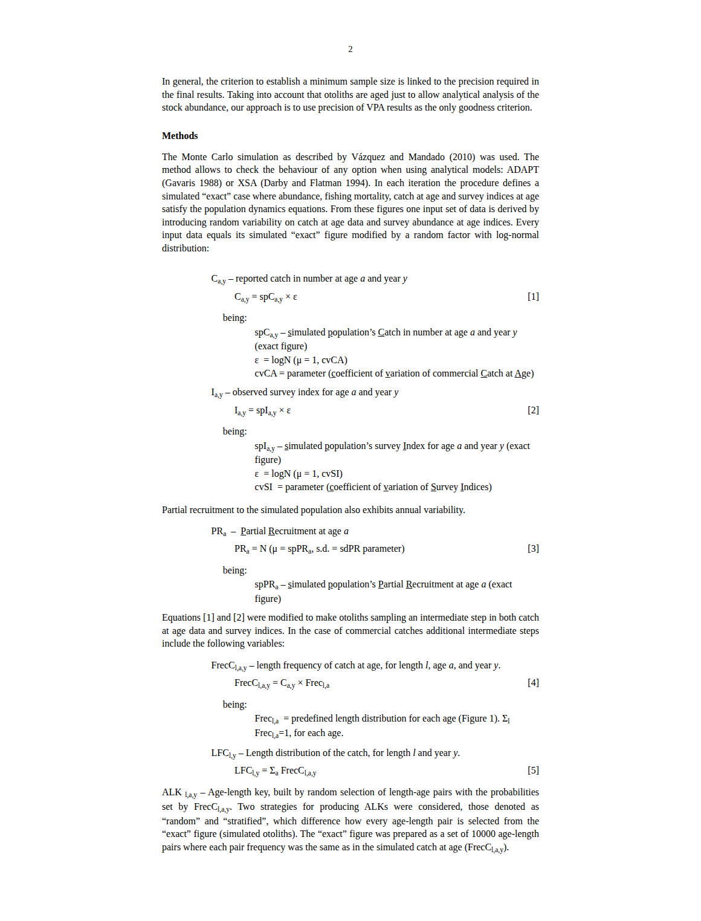2
In general, the criterion to establish a minimum sample size is linked to the precision required in the final results. Taking into account that otoliths are aged just to allow analytical analysis of the stock abundance, our approach is to use precision of VPA results as the only goodness criterion.
Methods
The Monte Carlo simulation as described by Vázquez and Mandado (2010) was used. The method allows to check the behaviour of any option when using analytical models: ADAPT (Gavaris 1988) or XSA (Darby and Flatman 1994). In each iteration the procedure defines a simulated “exact” case where abundance, fishing mortality, catch at age and survey indices at age satisfy the population dynamics equations. From these figures one input set of data is derived by introducing random variability on catch at age data and survey abundance at age indices. Every input data equals its simulated “exact” figure modified by a random factor with log-normal distribution:
Ca,y – reported catch in number at age a and year y
Ca,y = spCa,y × ε [1]
being:
spCa,y – simulated population’s Catch in number at age a and year y (exact figure)
ε = logN (μ = 1, cvCA)
cvCA = parameter (coefficient of variation of commercial Catch at Age)
Ia,y – observed survey index for age a and year y
Ia,y = spIa,y × ε [2]
being:
spIa,y – simulated population’s survey Index for age a and year y (exact figure)
ε = logN (μ = 1, cvSI)
cvSI = parameter (coefficient of variation of Survey Indices)
Partial recruitment to the simulated population also exhibits annual variability.
PRa – Partial Recruitment at age a
PRa = N (μ = spPRa, s.d. = sdPR parameter) [3]
being:
spPRa – simulated population’s Partial Recruitment at age a (exact figure)
Equations [1] and [2] were modified to make otoliths sampling an intermediate step in both catch at age data and survey indices. In the case of commercial catches additional intermediate steps include the following variables:
FrecCl,a,y – length frequency of catch at age, for length l, age a, and year y.
FrecCl,a,y = Ca,y × Frecl,a [4]
being:
Frecl,a = predefined length distribution for each age (Figure 1). Σl Frecl,a=1, for each age.
LFCl,y – Length distribution of the catch, for length l and year y.
LFCl,y = Σa FrecCl,a,y [5]
ALK l,a,y – Age-length key, built by random selection of length-age pairs with the probabilities set by FrecCl,a,y. Two strategies for producing ALKs were considered, those denoted as “random” and “stratified”, which difference how every age-length pair is selected from the “exact” figure (simulated otoliths). The “exact” figure was prepared as a set of 10000 age-length pairs where each pair frequency was the same as in the simulated catch at age (FrecCl,a,y).